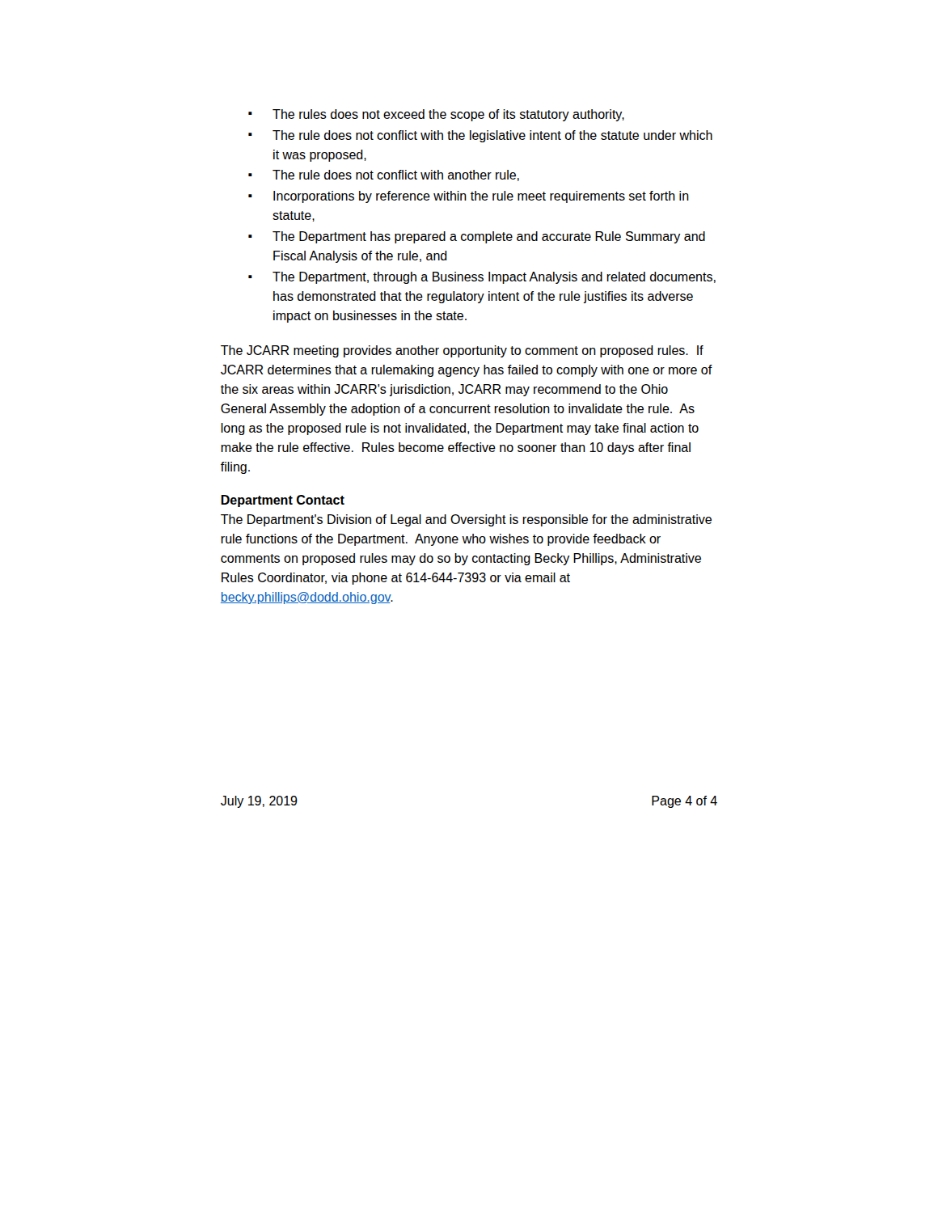The rules does not exceed the scope of its statutory authority,
The rule does not conflict with the legislative intent of the statute under which it was proposed,
The rule does not conflict with another rule,
Incorporations by reference within the rule meet requirements set forth in statute,
The Department has prepared a complete and accurate Rule Summary and Fiscal Analysis of the rule, and
The Department, through a Business Impact Analysis and related documents, has demonstrated that the regulatory intent of the rule justifies its adverse impact on businesses in the state.
The JCARR meeting provides another opportunity to comment on proposed rules. If JCARR determines that a rulemaking agency has failed to comply with one or more of the six areas within JCARR's jurisdiction, JCARR may recommend to the Ohio General Assembly the adoption of a concurrent resolution to invalidate the rule. As long as the proposed rule is not invalidated, the Department may take final action to make the rule effective. Rules become effective no sooner than 10 days after final filing.
Department Contact
The Department's Division of Legal and Oversight is responsible for the administrative rule functions of the Department. Anyone who wishes to provide feedback or comments on proposed rules may do so by contacting Becky Phillips, Administrative Rules Coordinator, via phone at 614-644-7393 or via email at becky.phillips@dodd.ohio.gov.
July 19, 2019 Page 4 of 4